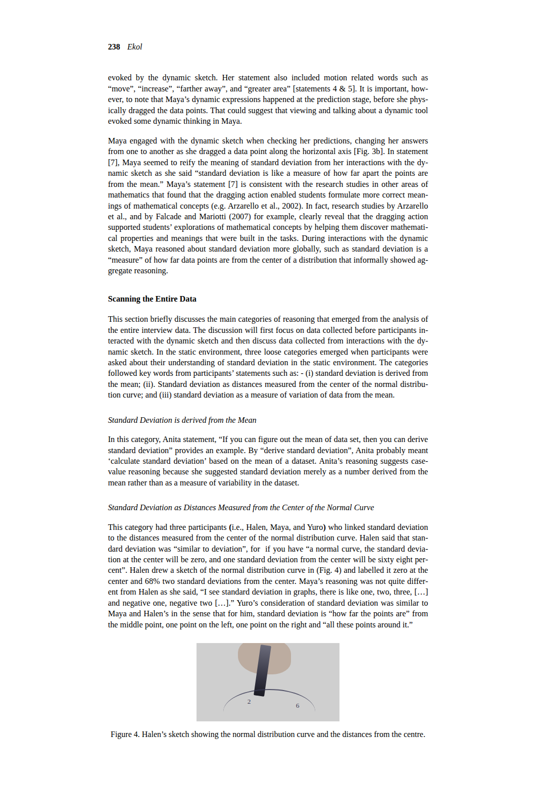238 Ekol
evoked by the dynamic sketch. Her statement also included motion related words such as “move”, “increase”, “farther away”, and “greater area” [statements 4 & 5]. It is important, however, to note that Maya’s dynamic expressions happened at the prediction stage, before she physically dragged the data points. That could suggest that viewing and talking about a dynamic tool evoked some dynamic thinking in Maya.
Maya engaged with the dynamic sketch when checking her predictions, changing her answers from one to another as she dragged a data point along the horizontal axis [Fig. 3b]. In statement [7], Maya seemed to reify the meaning of standard deviation from her interactions with the dynamic sketch as she said “standard deviation is like a measure of how far apart the points are from the mean.” Maya’s statement [7] is consistent with the research studies in other areas of mathematics that found that the dragging action enabled students formulate more correct meanings of mathematical concepts (e.g. Arzarello et al., 2002). In fact, research studies by Arzarello et al., and by Falcade and Mariotti (2007) for example, clearly reveal that the dragging action supported students’ explorations of mathematical concepts by helping them discover mathematical properties and meanings that were built in the tasks. During interactions with the dynamic sketch, Maya reasoned about standard deviation more globally, such as standard deviation is a “measure” of how far data points are from the center of a distribution that informally showed aggregate reasoning.
Scanning the Entire Data
This section briefly discusses the main categories of reasoning that emerged from the analysis of the entire interview data. The discussion will first focus on data collected before participants interacted with the dynamic sketch and then discuss data collected from interactions with the dynamic sketch. In the static environment, three loose categories emerged when participants were asked about their understanding of standard deviation in the static environment. The categories followed key words from participants’ statements such as: - (i) standard deviation is derived from the mean; (ii). Standard deviation as distances measured from the center of the normal distribution curve; and (iii) standard deviation as a measure of variation of data from the mean.
Standard Deviation is derived from the Mean
In this category, Anita statement, “If you can figure out the mean of data set, then you can derive standard deviation” provides an example. By “derive standard deviation”, Anita probably meant ‘calculate standard deviation’ based on the mean of a dataset. Anita’s reasoning suggests case-value reasoning because she suggested standard deviation merely as a number derived from the mean rather than as a measure of variability in the dataset.
Standard Deviation as Distances Measured from the Center of the Normal Curve
This category had three participants (i.e., Halen, Maya, and Yuro) who linked standard deviation to the distances measured from the center of the normal distribution curve. Halen said that standard deviation was “similar to deviation”, for if you have “a normal curve, the standard deviation at the center will be zero, and one standard deviation from the center will be sixty eight percent”. Halen drew a sketch of the normal distribution curve in (Fig. 4) and labelled it zero at the center and 68% two standard deviations from the center. Maya’s reasoning was not quite different from Halen as she said, “I see standard deviation in graphs, there is like one, two, three, […] and negative one, negative two […].” Yuro’s consideration of standard deviation was similar to Maya and Halen’s in the sense that for him, standard deviation is “how far the points are” from the middle point, one point on the left, one point on the right and “all these points around it.”
2
6
Figure 4. Halen’s sketch showing the normal distribution curve and the distances from the centre.